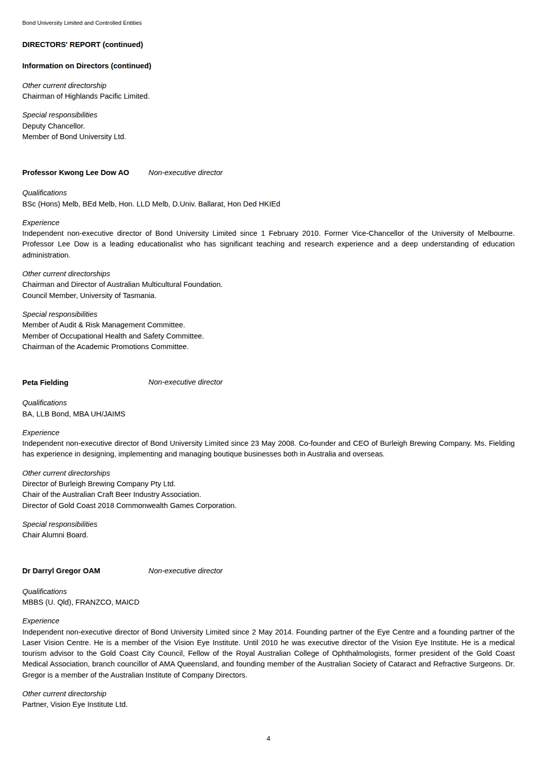Bond University Limited and Controlled Entities
DIRECTORS' REPORT (continued)
Information on Directors (continued)
Other current directorship
Chairman of Highlands Pacific Limited.
Special responsibilities
Deputy Chancellor.
Member of Bond University Ltd.
Professor Kwong Lee Dow AO
Non-executive director
Qualifications
BSc (Hons) Melb, BEd Melb, Hon. LLD Melb, D.Univ. Ballarat, Hon Ded HKIEd
Experience
Independent non-executive director of Bond University Limited since 1 February 2010. Former Vice-Chancellor of the University of Melbourne. Professor Lee Dow is a leading educationalist who has significant teaching and research experience and a deep understanding of education administration.
Other current directorships
Chairman and Director of Australian Multicultural Foundation.
Council Member, University of Tasmania.
Special responsibilities
Member of Audit & Risk Management Committee.
Member of Occupational Health and Safety Committee.
Chairman of the Academic Promotions Committee.
Peta Fielding
Non-executive director
Qualifications
BA, LLB Bond, MBA UH/JAIMS
Experience
Independent non-executive director of Bond University Limited since 23 May 2008. Co-founder and CEO of Burleigh Brewing Company. Ms. Fielding has experience in designing, implementing and managing boutique businesses both in Australia and overseas.
Other current directorships
Director of Burleigh Brewing Company Pty Ltd.
Chair of the Australian Craft Beer Industry Association.
Director of Gold Coast 2018 Commonwealth Games Corporation.
Special responsibilities
Chair Alumni Board.
Dr Darryl Gregor OAM
Non-executive director
Qualifications
MBBS (U. Qld), FRANZCO, MAICD
Experience
Independent non-executive director of Bond University Limited since 2 May 2014. Founding partner of the Eye Centre and a founding partner of the Laser Vision Centre. He is a member of the Vision Eye Institute. Until 2010 he was executive director of the Vision Eye Institute. He is a medical tourism advisor to the Gold Coast City Council, Fellow of the Royal Australian College of Ophthalmologists, former president of the Gold Coast Medical Association, branch councillor of AMA Queensland, and founding member of the Australian Society of Cataract and Refractive Surgeons. Dr. Gregor is a member of the Australian Institute of Company Directors.
Other current directorship
Partner, Vision Eye Institute Ltd.
4